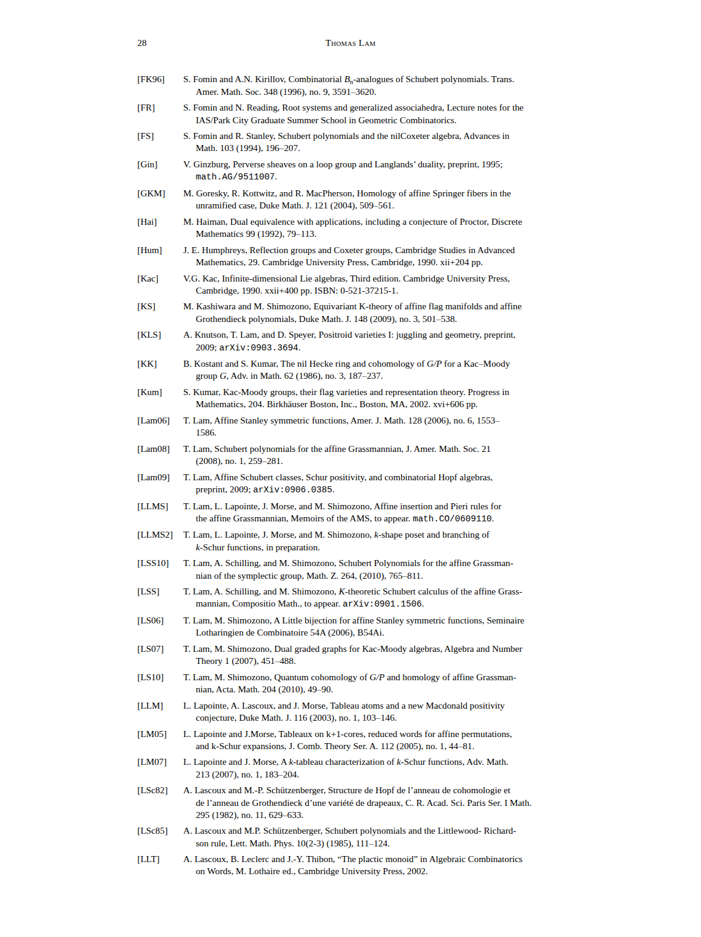28 Thomas Lam
[FK96]
S. Fomin and A.N. Kirillov, Combinatorial Bn-analogues of Schubert polynomials. Trans. Amer. Math. Soc. 348 (1996), no. 9, 3591–3620.
[FR]
S. Fomin and N. Reading, Root systems and generalized associahedra, Lecture notes for the IAS/Park City Graduate Summer School in Geometric Combinatorics.
[FS]
S. Fomin and R. Stanley, Schubert polynomials and the nilCoxeter algebra, Advances in Math. 103 (1994), 196–207.
[Gin]
V. Ginzburg, Perverse sheaves on a loop group and Langlands’ duality, preprint, 1995; math.AG/9511007.
[GKM]
M. Goresky, R. Kottwitz, and R. MacPherson, Homology of affine Springer fibers in the unramified case, Duke Math. J. 121 (2004), 509–561.
[Hai]
M. Haiman, Dual equivalence with applications, including a conjecture of Proctor, Discrete Mathematics 99 (1992), 79–113.
[Hum]
J. E. Humphreys, Reflection groups and Coxeter groups, Cambridge Studies in Advanced Mathematics, 29. Cambridge University Press, Cambridge, 1990. xii+204 pp.
[Kac]
V.G. Kac, Infinite-dimensional Lie algebras, Third edition. Cambridge University Press, Cambridge, 1990. xxii+400 pp. ISBN: 0-521-37215-1.
[KS]
M. Kashiwara and M. Shimozono, Equivariant K-theory of affine flag manifolds and affine Grothendieck polynomials, Duke Math. J. 148 (2009), no. 3, 501–538.
[KLS]
A. Knutson, T. Lam, and D. Speyer, Positroid varieties I: juggling and geometry, preprint, 2009; arXiv:0903.3694.
[KK]
B. Kostant and S. Kumar, The nil Hecke ring and cohomology of G/P for a Kac–Moody group G, Adv. in Math. 62 (1986), no. 3, 187–237.
[Kum]
S. Kumar, Kac-Moody groups, their flag varieties and representation theory. Progress in Mathematics, 204. Birkhäuser Boston, Inc., Boston, MA, 2002. xvi+606 pp.
[Lam06]
T. Lam, Affine Stanley symmetric functions, Amer. J. Math. 128 (2006), no. 6, 1553– 1586.
[Lam08]
T. Lam, Schubert polynomials for the affine Grassmannian, J. Amer. Math. Soc. 21 (2008), no. 1, 259–281.
[Lam09]
T. Lam, Affine Schubert classes, Schur positivity, and combinatorial Hopf algebras, preprint, 2009; arXiv:0906.0385.
[LLMS]
T. Lam, L. Lapointe, J. Morse, and M. Shimozono, Affine insertion and Pieri rules for the affine Grassmannian, Memoirs of the AMS, to appear. math.CO/0609110.
[LLMS2]
T. Lam, L. Lapointe, J. Morse, and M. Shimozono, k-shape poset and branching of k-Schur functions, in preparation.
[LSS10]
T. Lam, A. Schilling, and M. Shimozono, Schubert Polynomials for the affine Grassman- nian of the symplectic group, Math. Z. 264, (2010), 765–811.
[LSS]
T. Lam, A. Schilling, and M. Shimozono, K-theoretic Schubert calculus of the affine Grass- mannian, Compositio Math., to appear. arXiv:0901.1506.
[LS06]
T. Lam, M. Shimozono, A Little bijection for affine Stanley symmetric functions, Seminaire Lotharingien de Combinatoire 54A (2006), B54Ai.
[LS07]
T. Lam, M. Shimozono, Dual graded graphs for Kac-Moody algebras, Algebra and Number Theory 1 (2007), 451–488.
[LS10]
T. Lam, M. Shimozono, Quantum cohomology of G/P and homology of affine Grassman- nian, Acta. Math. 204 (2010), 49–90.
[LLM]
L. Lapointe, A. Lascoux, and J. Morse, Tableau atoms and a new Macdonald positivity conjecture, Duke Math. J. 116 (2003), no. 1, 103–146.
[LM05]
L. Lapointe and J.Morse, Tableaux on k+1-cores, reduced words for affine permutations, and k-Schur expansions, J. Comb. Theory Ser. A. 112 (2005), no. 1, 44–81.
[LM07]
L. Lapointe and J. Morse, A k-tableau characterization of k-Schur functions, Adv. Math. 213 (2007), no. 1, 183–204.
[LSc82]
A. Lascoux and M.-P. Schützenberger, Structure de Hopf de l’anneau de cohomologie et de l’anneau de Grothendieck d’une variété de drapeaux, C. R. Acad. Sci. Paris Ser. I Math. 295 (1982), no. 11, 629–633.
[LSc85]
A. Lascoux and M.P. Schützenberger, Schubert polynomials and the Littlewood- Richard- son rule, Lett. Math. Phys. 10(2-3) (1985), 111–124.
[LLT]
A. Lascoux, B. Leclerc and J.-Y. Thibon, “The plactic monoid” in Algebraic Combinatorics on Words, M. Lothaire ed., Cambridge University Press, 2002.